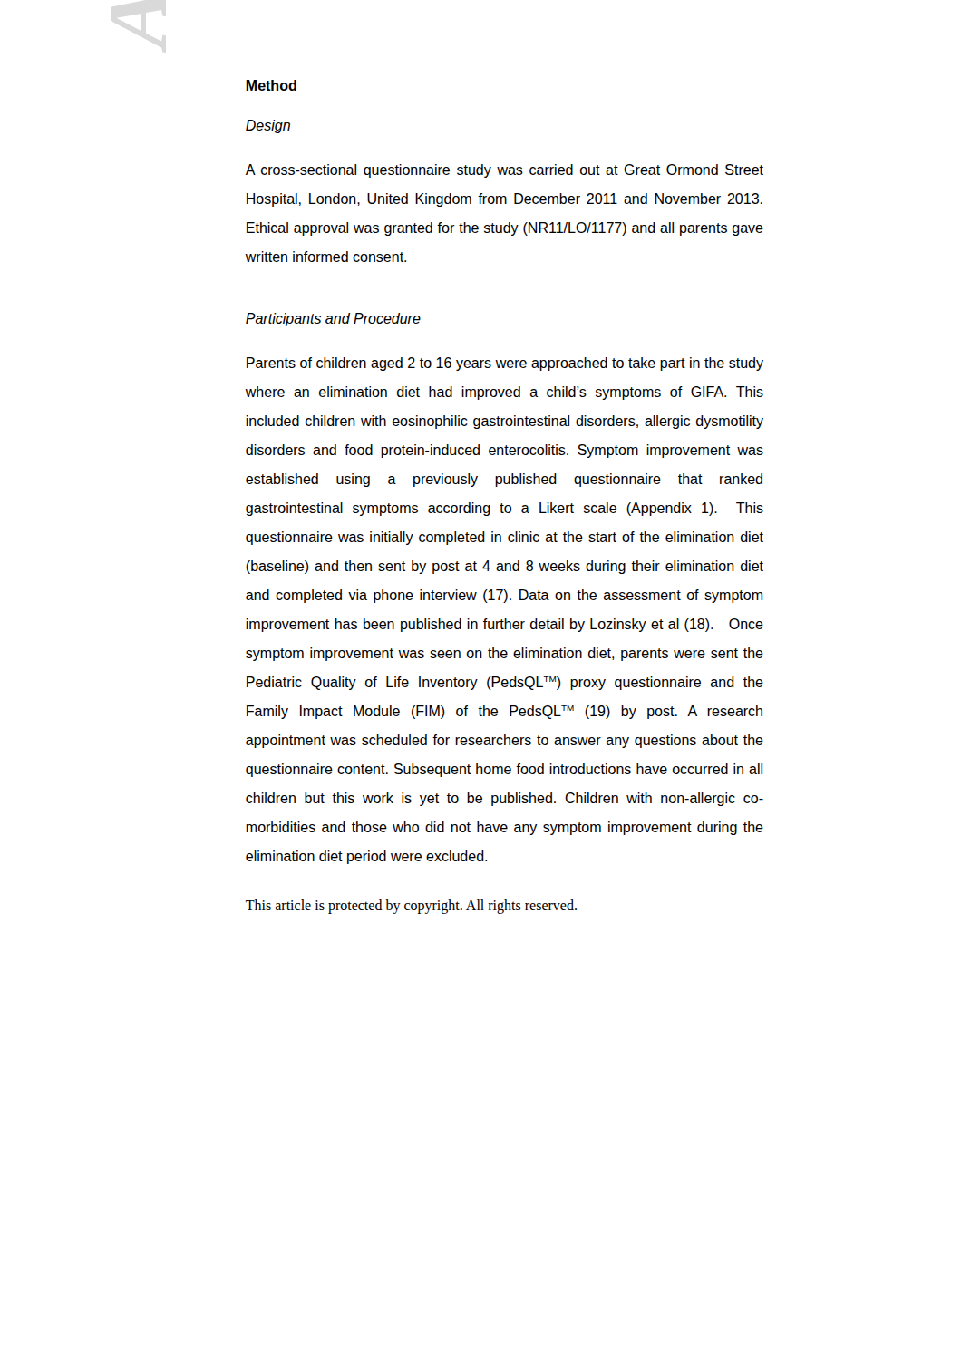Accepted Article
Method
Design
A cross-sectional questionnaire study was carried out at Great Ormond Street Hospital, London, United Kingdom from December 2011 and November 2013. Ethical approval was granted for the study (NR11/LO/1177) and all parents gave written informed consent.
Participants and Procedure
Parents of children aged 2 to 16 years were approached to take part in the study where an elimination diet had improved a child’s symptoms of GIFA. This included children with eosinophilic gastrointestinal disorders, allergic dysmotility disorders and food protein-induced enterocolitis. Symptom improvement was established using a previously published questionnaire that ranked gastrointestinal symptoms according to a Likert scale (Appendix 1). This questionnaire was initially completed in clinic at the start of the elimination diet (baseline) and then sent by post at 4 and 8 weeks during their elimination diet and completed via phone interview (17). Data on the assessment of symptom improvement has been published in further detail by Lozinsky et al (18). Once symptom improvement was seen on the elimination diet, parents were sent the Pediatric Quality of Life Inventory (PedsQLTM) proxy questionnaire and the Family Impact Module (FIM) of the PedsQLTM (19) by post. A research appointment was scheduled for researchers to answer any questions about the questionnaire content. Subsequent home food introductions have occurred in all children but this work is yet to be published. Children with non-allergic co-morbidities and those who did not have any symptom improvement during the elimination diet period were excluded.
This article is protected by copyright. All rights reserved.